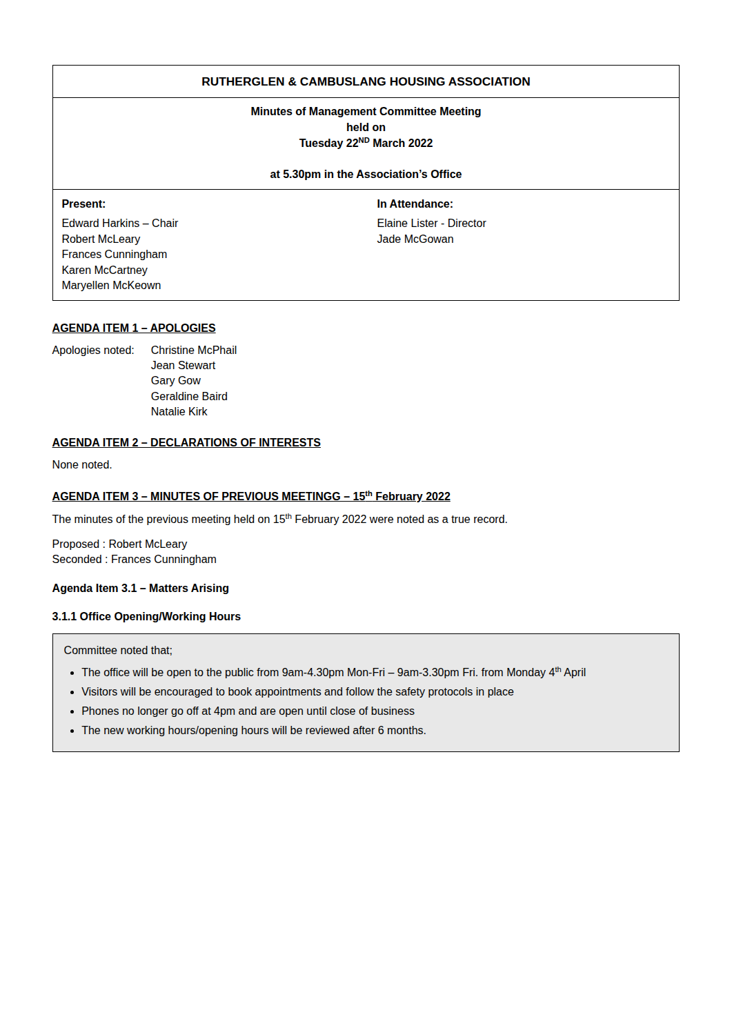| RUTHERGLEN & CAMBUSLANG HOUSING ASSOCIATION |
| Minutes of Management Committee Meeting held on Tuesday 22 ND March 2022 at 5.30pm in the Association’s Office |
| Present: Edward Harkins – Chair Robert McLeary Frances Cunningham Karen McCartney Maryellen McKeown In Attendance: Elaine Lister - Director Jade McGowan |
AGENDA ITEM 1 – APOLOGIES
Apologies noted:
Christine McPhail
Jean Stewart
Gary Gow
Geraldine Baird
Natalie Kirk
AGENDA ITEM 2 – DECLARATIONS OF INTERESTS
None noted.
AGENDA ITEM 3 – MINUTES OF PREVIOUS MEETINGG – 15th February 2022
The minutes of the previous meeting held on 15th February 2022 were noted as a true record.
Proposed : Robert McLeary
Seconded : Frances Cunningham
Agenda Item 3.1 – Matters Arising
3.1.1 Office Opening/Working Hours
Committee noted that;
The office will be open to the public from 9am-4.30pm Mon-Fri – 9am-3.30pm Fri. from Monday 4th April
Visitors will be encouraged to book appointments and follow the safety protocols in place
Phones no longer go off at 4pm and are open until close of business
The new working hours/opening hours will be reviewed after 6 months.